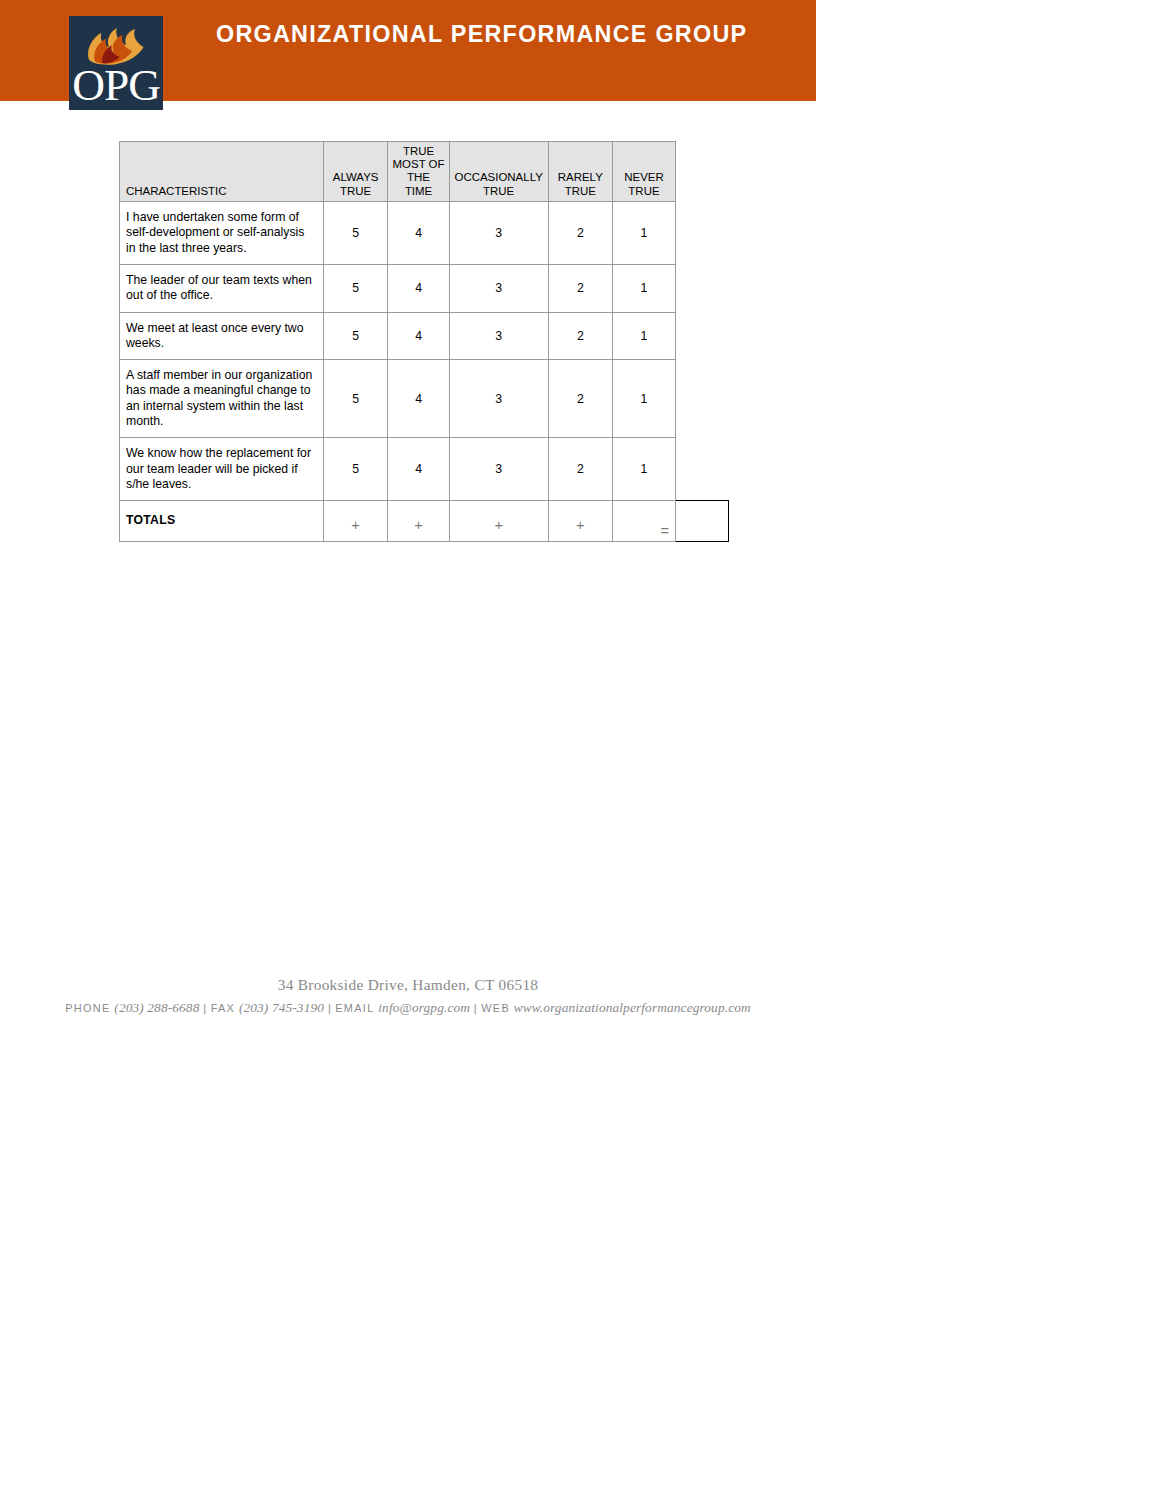ORGANIZATIONAL PERFORMANCE GROUP
OPG
| CHARACTERISTIC | ALWAYS TRUE | TRUE MOST OF THE TIME | OCCASIONALLY TRUE | RARELY TRUE | NEVER TRUE |
| --- | --- | --- | --- | --- | --- |
| I have undertaken some form of self-development or self-analysis in the last three years. | 5 | 4 | 3 | 2 | 1 |
| The leader of our team texts when out of the office. | 5 | 4 | 3 | 2 | 1 |
| We meet at least once every two weeks. | 5 | 4 | 3 | 2 | 1 |
| A staff member in our organization has made a meaningful change to an internal system within the last month. | 5 | 4 | 3 | 2 | 1 |
| We know how the replacement for our team leader will be picked if s/he leaves. | 5 | 4 | 3 | 2 | 1 |
| TOTALS | + | + | + | + | = | |
34 Brookside Drive, Hamden, CT 06518
PHONE (203) 288-6688|FAX (203) 745-3190|EMAIL info@orgpg.com|WEB www.organizationalperformancegroup.com